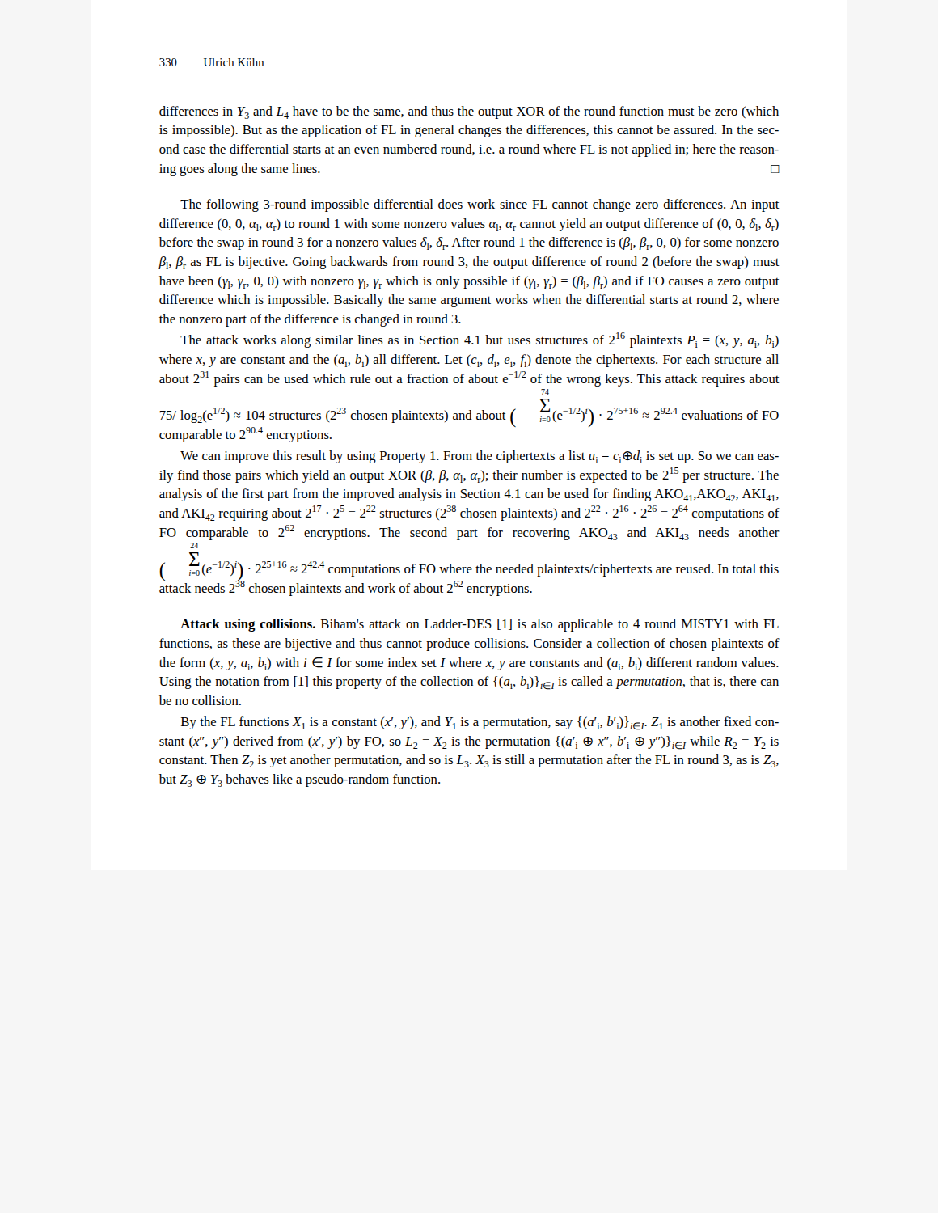330 Ulrich Kühn
differences in Y3 and L4 have to be the same, and thus the output XOR of the round function must be zero (which is impossible). But as the application of FL in general changes the differences, this cannot be assured. In the second case the differential starts at an even numbered round, i.e. a round where FL is not applied in; here the reasoning goes along the same lines. □
The following 3-round impossible differential does work since FL cannot change zero differences. An input difference (0, 0, αl, αr) to round 1 with some nonzero values αl, αr cannot yield an output difference of (0, 0, δl, δr) before the swap in round 3 for a nonzero values δl, δr. After round 1 the difference is (βl, βr, 0, 0) for some nonzero βl, βr as FL is bijective. Going backwards from round 3, the output difference of round 2 (before the swap) must have been (γl, γr, 0, 0) with nonzero γl, γr which is only possible if (γl, γr) = (βl, βr) and if FO causes a zero output difference which is impossible. Basically the same argument works when the differential starts at round 2, where the nonzero part of the difference is changed in round 3.
The attack works along similar lines as in Section 4.1 but uses structures of 216 plaintexts Pi = (x, y, ai, bi) where x, y are constant and the (ai, bi) all different. Let (ci, di, ei, fi) denote the ciphertexts. For each structure all about 231 pairs can be used which rule out a fraction of about e−1/2 of the wrong keys. This attack requires about 75/ log2(e1/2) ≈ 104 structures (223 chosen plaintexts) and about (74 Σi=0(e−1/2)i) · 275+16 ≈ 292.4 evaluations of FO comparable to 290.4 encryptions.
We can improve this result by using Property 1. From the ciphertexts a list ui = ci⊕di is set up. So we can easily find those pairs which yield an output XOR (β, β, αl, αr); their number is expected to be 215 per structure. The analysis of the first part from the improved analysis in Section 4.1 can be used for finding AKO41,AKO42, AKI41, and AKI42 requiring about 217 · 25 = 222 structures (238 chosen plaintexts) and 222 · 216 · 226 = 264 computations of FO comparable to 262 encryptions. The second part for recovering AKO43 and AKI43 needs another (24 Σi=0(e−1/2)i) · 225+16 ≈ 242.4 computations of FO where the needed plaintexts/ciphertexts are reused. In total this attack needs 238 chosen plaintexts and work of about 262 encryptions.
Attack using collisions. Biham's attack on Ladder-DES [1] is also applicable to 4 round MISTY1 with FL functions, as these are bijective and thus cannot produce collisions. Consider a collection of chosen plaintexts of the form (x, y, ai, bi) with i ∈ I for some index set I where x, y are constants and (ai, bi) different random values. Using the notation from [1] this property of the collection of {(ai, bi)}i∈I is called a permutation, that is, there can be no collision.
By the FL functions X1 is a constant (x′, y′), and Y1 is a permutation, say {(a′i, b′i)}i∈I. Z1 is another fixed constant (x″, y″) derived from (x′, y′) by FO, so L2 = X2 is the permutation {(a′i ⊕ x″, b′i ⊕ y″)}i∈I while R2 = Y2 is constant. Then Z2 is yet another permutation, and so is L3. X3 is still a permutation after the FL in round 3, as is Z3, but Z3 ⊕ Y3 behaves like a pseudo-random function.